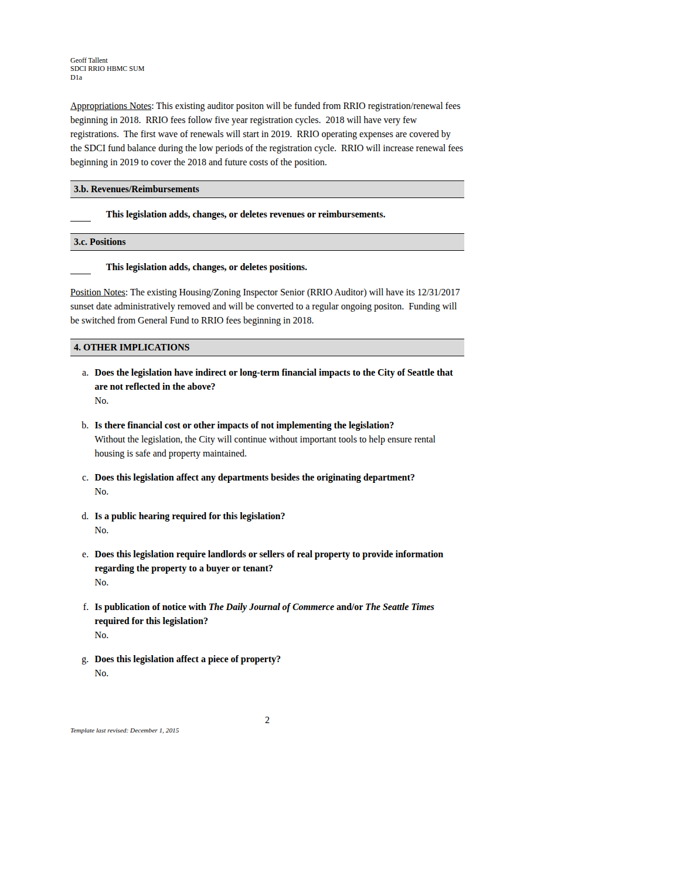Geoff Tallent
SDCI RRIO HBMC SUM
D1a
Appropriations Notes: This existing auditor positon will be funded from RRIO registration/renewal fees beginning in 2018. RRIO fees follow five year registration cycles. 2018 will have very few registrations. The first wave of renewals will start in 2019. RRIO operating expenses are covered by the SDCI fund balance during the low periods of the registration cycle. RRIO will increase renewal fees beginning in 2019 to cover the 2018 and future costs of the position.
3.b. Revenues/Reimbursements
This legislation adds, changes, or deletes revenues or reimbursements.
3.c. Positions
This legislation adds, changes, or deletes positions.
Position Notes: The existing Housing/Zoning Inspector Senior (RRIO Auditor) will have its 12/31/2017 sunset date administratively removed and will be converted to a regular ongoing positon. Funding will be switched from General Fund to RRIO fees beginning in 2018.
4. OTHER IMPLICATIONS
Does the legislation have indirect or long-term financial impacts to the City of Seattle that are not reflected in the above? No.
Is there financial cost or other impacts of not implementing the legislation? Without the legislation, the City will continue without important tools to help ensure rental housing is safe and property maintained.
Does this legislation affect any departments besides the originating department? No.
Is a public hearing required for this legislation? No.
Does this legislation require landlords or sellers of real property to provide information regarding the property to a buyer or tenant? No.
Is publication of notice with The Daily Journal of Commerce and/or The Seattle Times required for this legislation? No.
Does this legislation affect a piece of property? No.
2
Template last revised: December 1, 2015